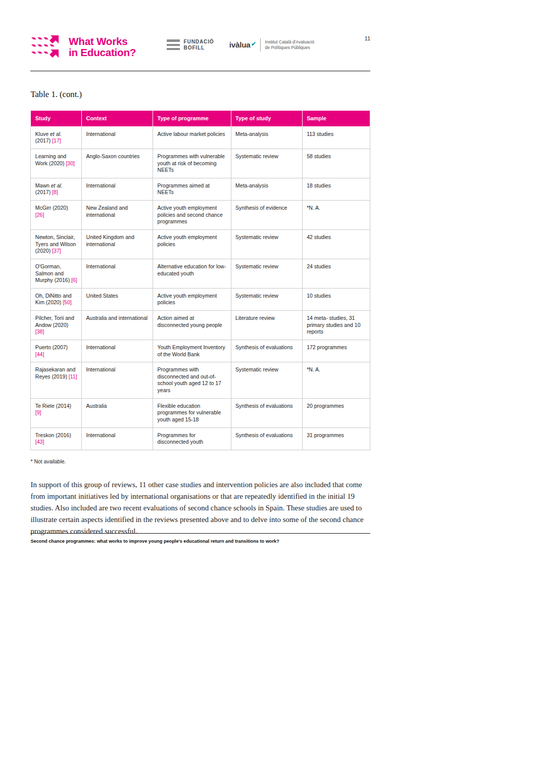11
What Worksin Education?
FUNDACIÓ BOFILL
ivàlua✔
Institut Català d'Avaluació de Polítiques Públiques
Table 1. (cont.)
| Study | Context | Type of programme | Type of study | Sample |
| --- | --- | --- | --- | --- |
| Kluve et al. (2017) [17] | International | Active labour market policies | Meta-analysis | 113 studies |
| Learning and Work (2020) [30] | Anglo-Saxon countries | Programmes with vulnerable youth at risk of becoming NEETs | Systematic review | 58 studies |
| Mawn et al. (2017) [8] | International | Programmes aimed at NEETs | Meta-analysis | 18 studies |
| McGirr (2020) [26] | New Zealand and international | Active youth employment policies and second chance programmes | Synthesis of evidence | *N. A. |
| Newton, Sinclair, Tyers and Wilson (2020) [37] | United Kingdom and international | Active youth employment policies | Systematic review | 42 studies |
| O'Gorman, Salmon and Murphy (2016) [6] | International | Alternative education for low-educated youth | Systematic review | 24 studies |
| Oh, DiNitto and Kim (2020) [50] | United States | Active youth employment policies | Systematic review | 10 studies |
| Pilcher, Torii and Andow (2020) [38] | Australia and international | Action aimed at disconnected young people | Literature review | 14 meta- studies, 31 primary studies and 10 reports |
| Puerto (2007) [44] | International | Youth Employment Inventory of the World Bank | Synthesis of evaluations | 172 programmes |
| Rajasekaran and Reyes (2019) [11] | International | Programmes with disconnected and out-of-school youth aged 12 to 17 years | Systematic review | *N. A. |
| Te Riele (2014) [9] | Australia | Flexible education programmes for vulnerable youth aged 15-18 | Synthesis of evaluations | 20 programmes |
| Treskon (2016) [43] | International | Programmes for disconnected youth | Synthesis of evaluations | 31 programmes |
* Not available.
In support of this group of reviews, 11 other case studies and intervention policies are also included that come from important initiatives led by international organisations or that are repeatedly identified in the initial 19 studies. Also included are two recent evaluations of second chance schools in Spain. These studies are used to illustrate certain aspects identified in the reviews presented above and to delve into some of the second chance programmes considered successful.
Second chance programmes: what works to improve young people's educational return and transitions to work?